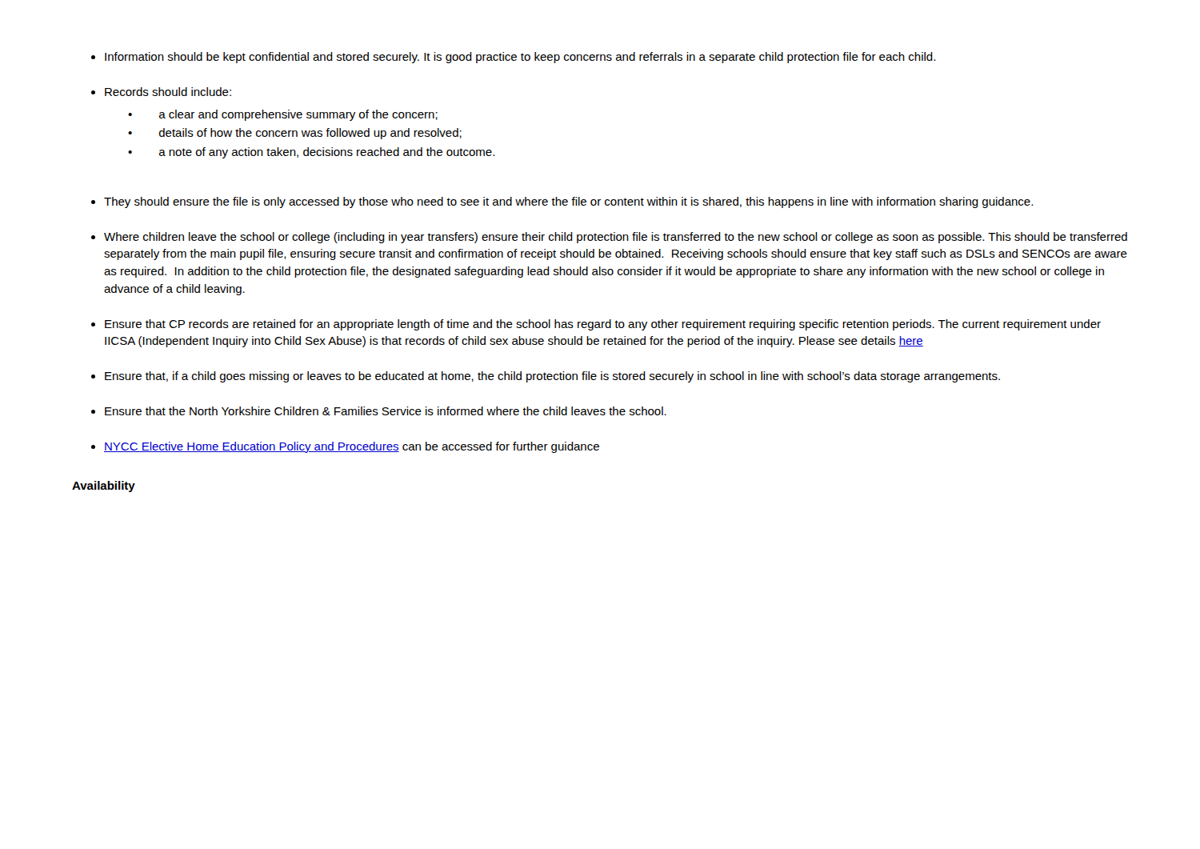Information should be kept confidential and stored securely. It is good practice to keep concerns and referrals in a separate child protection file for each child.
Records should include:
a clear and comprehensive summary of the concern;
details of how the concern was followed up and resolved;
a note of any action taken, decisions reached and the outcome.
They should ensure the file is only accessed by those who need to see it and where the file or content within it is shared, this happens in line with information sharing guidance.
Where children leave the school or college (including in year transfers) ensure their child protection file is transferred to the new school or college as soon as possible. This should be transferred separately from the main pupil file, ensuring secure transit and confirmation of receipt should be obtained. Receiving schools should ensure that key staff such as DSLs and SENCOs are aware as required. In addition to the child protection file, the designated safeguarding lead should also consider if it would be appropriate to share any information with the new school or college in advance of a child leaving.
Ensure that CP records are retained for an appropriate length of time and the school has regard to any other requirement requiring specific retention periods. The current requirement under IICSA (Independent Inquiry into Child Sex Abuse) is that records of child sex abuse should be retained for the period of the inquiry. Please see details here
Ensure that, if a child goes missing or leaves to be educated at home, the child protection file is stored securely in school in line with school’s data storage arrangements.
Ensure that the North Yorkshire Children & Families Service is informed where the child leaves the school.
NYCC Elective Home Education Policy and Procedures can be accessed for further guidance
Availability